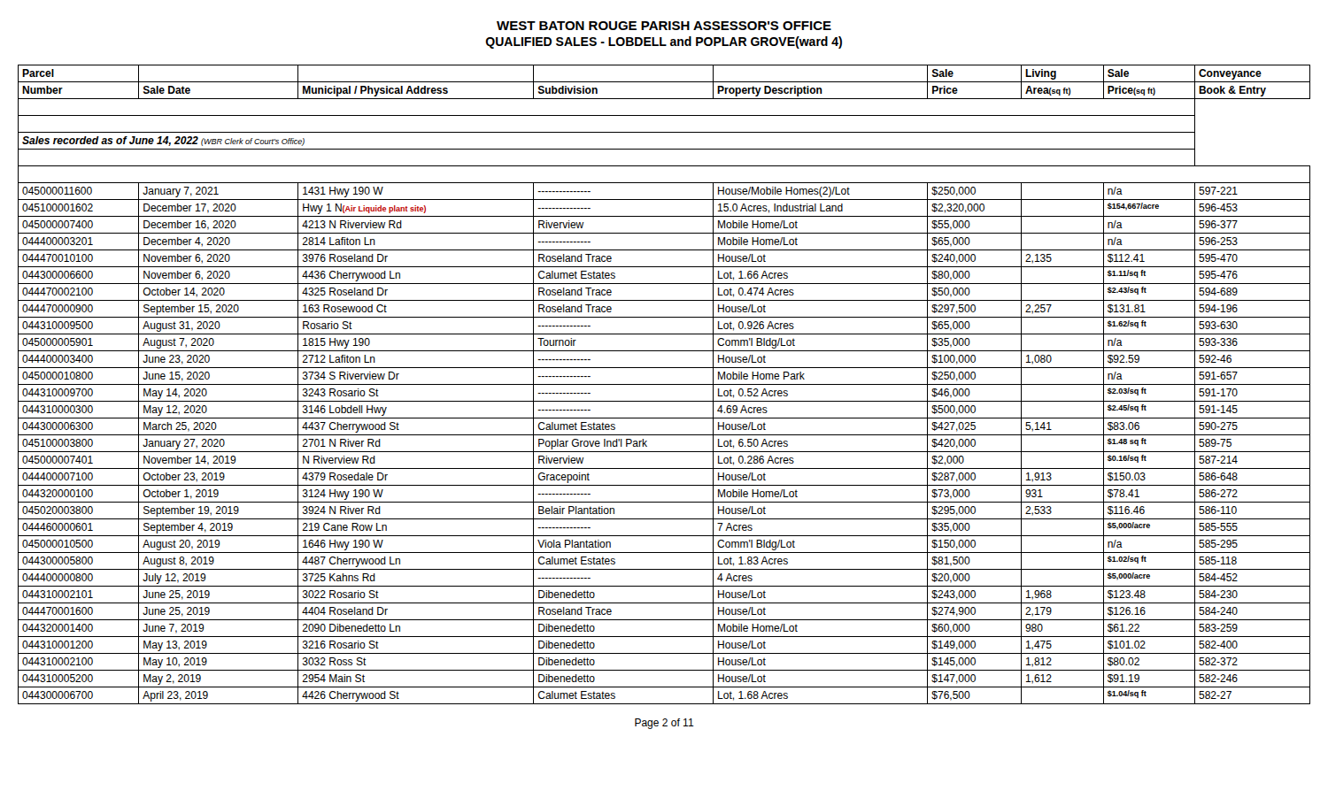WEST BATON ROUGE PARISH ASSESSOR'S OFFICE
QUALIFIED SALES - LOBDELL and POPLAR GROVE(ward 4)
| Sales recorded as of June 14, 2022 (WBR Clerk of Court's Office) |
| Parcel | | | | | Sale | Living | Sale | Conveyance |
| Number | Sale Date | Municipal / Physical Address | Subdivision | Property Description | Price | Area (sq ft) | Price (sq ft) | Book & Entry |
| 045000011600 | January 7, 2021 | 1431 Hwy 190 W | --------------- | House/Mobile Homes(2)/Lot | $250,000 | | n/a | 597-221 |
| 045100001602 | December 17, 2020 | Hwy 1 N (Air Liquide plant site) | --------------- | 15.0 Acres, Industrial Land | $2,320,000 | | $154,667/acre | 596-453 |
| 045000007400 | December 16, 2020 | 4213 N Riverview Rd | Riverview | Mobile Home/Lot | $55,000 | | n/a | 596-377 |
| 044400003201 | December 4, 2020 | 2814 Lafiton Ln | --------------- | Mobile Home/Lot | $65,000 | | n/a | 596-253 |
| 044470010100 | November 6, 2020 | 3976 Roseland Dr | Roseland Trace | House/Lot | $240,000 | 2,135 | $112.41 | 595-470 |
| 044300006600 | November 6, 2020 | 4436 Cherrywood Ln | Calumet Estates | Lot, 1.66 Acres | $80,000 | | $1.11/sq ft | 595-476 |
| 044470002100 | October 14, 2020 | 4325 Roseland Dr | Roseland Trace | Lot, 0.474 Acres | $50,000 | | $2.43/sq ft | 594-689 |
| 044470000900 | September 15, 2020 | 163 Rosewood Ct | Roseland Trace | House/Lot | $297,500 | 2,257 | $131.81 | 594-196 |
| 044310009500 | August 31, 2020 | Rosario St | --------------- | Lot, 0.926 Acres | $65,000 | | $1.62/sq ft | 593-630 |
| 045000005901 | August 7, 2020 | 1815 Hwy 190 | Tournoir | Comm'l Bldg/Lot | $35,000 | | n/a | 593-336 |
| 044400003400 | June 23, 2020 | 2712 Lafiton Ln | --------------- | House/Lot | $100,000 | 1,080 | $92.59 | 592-46 |
| 045000010800 | June 15, 2020 | 3734 S Riverview Dr | --------------- | Mobile Home Park | $250,000 | | n/a | 591-657 |
| 044310009700 | May 14, 2020 | 3243 Rosario St | --------------- | Lot, 0.52 Acres | $46,000 | | $2.03/sq ft | 591-170 |
| 044310000300 | May 12, 2020 | 3146 Lobdell Hwy | --------------- | 4.69 Acres | $500,000 | | $2.45/sq ft | 591-145 |
| 044300006300 | March 25, 2020 | 4437 Cherrywood St | Calumet Estates | House/Lot | $427,025 | 5,141 | $83.06 | 590-275 |
| 045100003800 | January 27, 2020 | 2701 N River Rd | Poplar Grove Ind'l Park | Lot, 6.50 Acres | $420,000 | | $1.48 sq ft | 589-75 |
| 045000007401 | November 14, 2019 | N Riverview Rd | Riverview | Lot, 0.286 Acres | $2,000 | | $0.16/sq ft | 587-214 |
| 044400007100 | October 23, 2019 | 4379 Rosedale Dr | Gracepoint | House/Lot | $287,000 | 1,913 | $150.03 | 586-648 |
| 044320000100 | October 1, 2019 | 3124 Hwy 190 W | --------------- | Mobile Home/Lot | $73,000 | 931 | $78.41 | 586-272 |
| 045020003800 | September 19, 2019 | 3924 N River Rd | Belair Plantation | House/Lot | $295,000 | 2,533 | $116.46 | 586-110 |
| 044460000601 | September 4, 2019 | 219 Cane Row Ln | --------------- | 7 Acres | $35,000 | | $5,000/acre | 585-555 |
| 045000010500 | August 20, 2019 | 1646 Hwy 190 W | Viola Plantation | Comm'l Bldg/Lot | $150,000 | | n/a | 585-295 |
| 044300005800 | August 8, 2019 | 4487 Cherrywood Ln | Calumet Estates | Lot, 1.83 Acres | $81,500 | | $1.02/sq ft | 585-118 |
| 044400000800 | July 12, 2019 | 3725 Kahns Rd | --------------- | 4 Acres | $20,000 | | $5,000/acre | 584-452 |
| 044310002101 | June 25, 2019 | 3022 Rosario St | Dibenedetto | House/Lot | $243,000 | 1,968 | $123.48 | 584-230 |
| 044470001600 | June 25, 2019 | 4404 Roseland Dr | Roseland Trace | House/Lot | $274,900 | 2,179 | $126.16 | 584-240 |
| 044320001400 | June 7, 2019 | 2090 Dibenedetto Ln | Dibenedetto | Mobile Home/Lot | $60,000 | 980 | $61.22 | 583-259 |
| 044310001200 | May 13, 2019 | 3216 Rosario St | Dibenedetto | House/Lot | $149,000 | 1,475 | $101.02 | 582-400 |
| 044310002100 | May 10, 2019 | 3032 Ross St | Dibenedetto | House/Lot | $145,000 | 1,812 | $80.02 | 582-372 |
| 044310005200 | May 2, 2019 | 2954 Main St | Dibenedetto | House/Lot | $147,000 | 1,612 | $91.19 | 582-246 |
| 044300006700 | April 23, 2019 | 4426 Cherrywood St | Calumet Estates | Lot, 1.68 Acres | $76,500 | | $1.04/sq ft | 582-27 |
Page 2 of 11